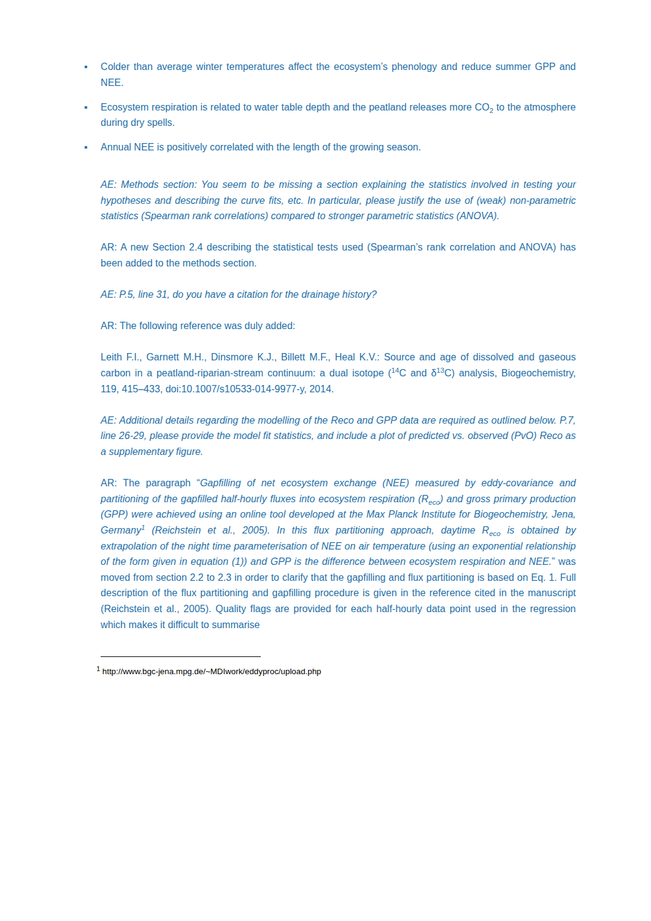Colder than average winter temperatures affect the ecosystem’s phenology and reduce summer GPP and NEE.
Ecosystem respiration is related to water table depth and the peatland releases more CO2 to the atmosphere during dry spells.
Annual NEE is positively correlated with the length of the growing season.
AE: Methods section: You seem to be missing a section explaining the statistics involved in testing your hypotheses and describing the curve fits, etc. In particular, please justify the use of (weak) non-parametric statistics (Spearman rank correlations) compared to stronger parametric statistics (ANOVA).
AR: A new Section 2.4 describing the statistical tests used (Spearman’s rank correlation and ANOVA) has been added to the methods section.
AE: P.5, line 31, do you have a citation for the drainage history?
AR: The following reference was duly added:
Leith F.I., Garnett M.H., Dinsmore K.J., Billett M.F., Heal K.V.: Source and age of dissolved and gaseous carbon in a peatland-riparian-stream continuum: a dual isotope (14C and δ13C) analysis, Biogeochemistry, 119, 415–433, doi:10.1007/s10533-014-9977-y, 2014.
AE: Additional details regarding the modelling of the Reco and GPP data are required as outlined below. P.7, line 26-29, please provide the model fit statistics, and include a plot of predicted vs. observed (PvO) Reco as a supplementary figure.
AR: The paragraph “Gapfilling of net ecosystem exchange (NEE) measured by eddy-covariance and partitioning of the gapfilled half-hourly fluxes into ecosystem respiration (Reco) and gross primary production (GPP) were achieved using an online tool developed at the Max Planck Institute for Biogeochemistry, Jena, Germany1 (Reichstein et al., 2005). In this flux partitioning approach, daytime Reco is obtained by extrapolation of the night time parameterisation of NEE on air temperature (using an exponential relationship of the form given in equation (1)) and GPP is the difference between ecosystem respiration and NEE.” was moved from section 2.2 to 2.3 in order to clarify that the gapfilling and flux partitioning is based on Eq. 1. Full description of the flux partitioning and gapfilling procedure is given in the reference cited in the manuscript (Reichstein et al., 2005). Quality flags are provided for each half-hourly data point used in the regression which makes it difficult to summarise
1 http://www.bgc-jena.mpg.de/~MDIwork/eddyproc/upload.php